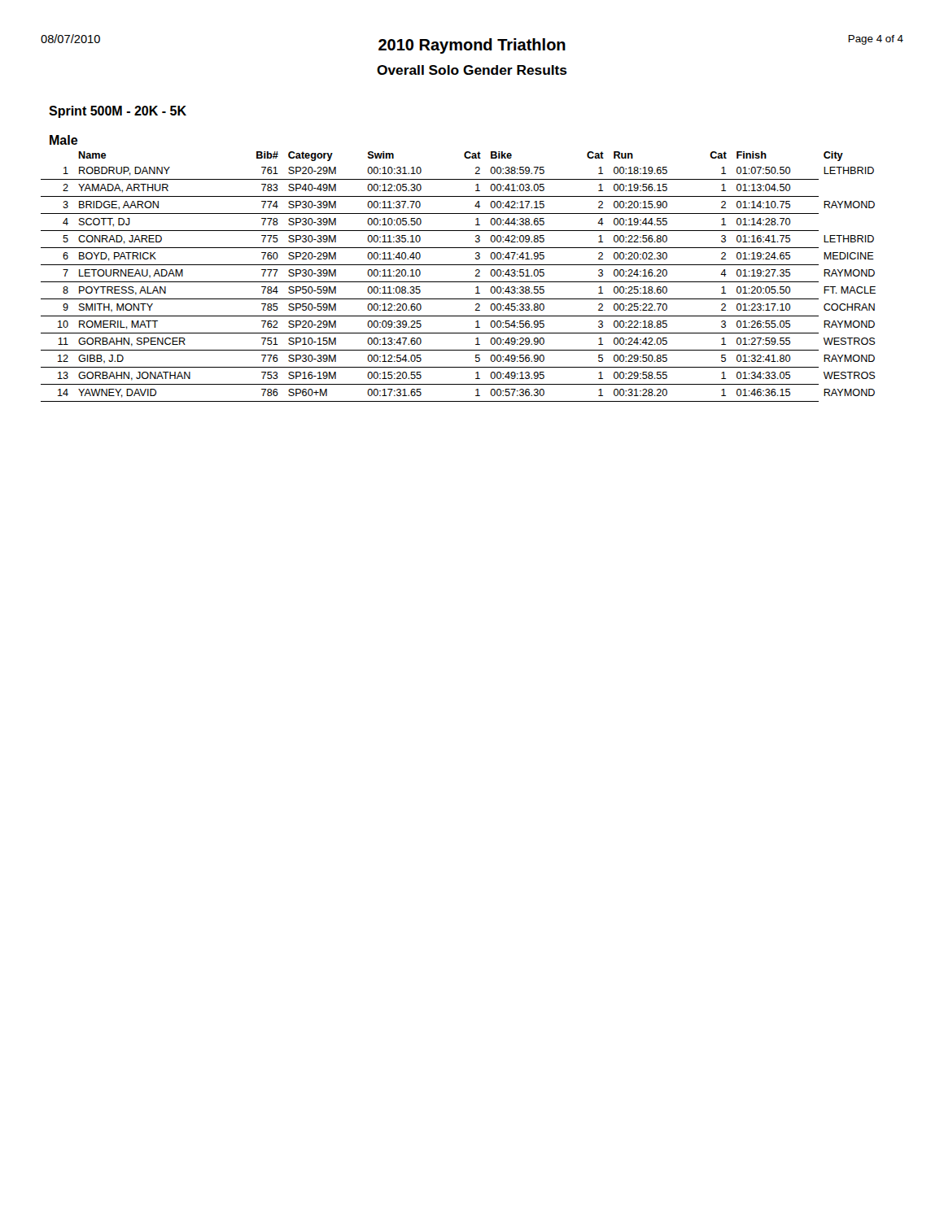08/07/2010
Page 4 of 4
2010 Raymond Triathlon
Overall Solo Gender Results
Sprint 500M - 20K - 5K
Male
| | Name | Bib# | Category | Swim | Cat | Bike | Cat | Run | Cat | Finish | City |
| --- | --- | --- | --- | --- | --- | --- | --- | --- | --- | --- | --- |
| 1 | ROBDRUP, DANNY | 761 | SP20-29M | 00:10:31.10 | 2 | 00:38:59.75 | 1 | 00:18:19.65 | 1 | 01:07:50.50 | LETHBRID |
| 2 | YAMADA, ARTHUR | 783 | SP40-49M | 00:12:05.30 | 1 | 00:41:03.05 | 1 | 00:19:56.15 | 1 | 01:13:04.50 | |
| 3 | BRIDGE, AARON | 774 | SP30-39M | 00:11:37.70 | 4 | 00:42:17.15 | 2 | 00:20:15.90 | 2 | 01:14:10.75 | RAYMOND |
| 4 | SCOTT, DJ | 778 | SP30-39M | 00:10:05.50 | 1 | 00:44:38.65 | 4 | 00:19:44.55 | 1 | 01:14:28.70 | |
| 5 | CONRAD, JARED | 775 | SP30-39M | 00:11:35.10 | 3 | 00:42:09.85 | 1 | 00:22:56.80 | 3 | 01:16:41.75 | LETHBRID |
| 6 | BOYD, PATRICK | 760 | SP20-29M | 00:11:40.40 | 3 | 00:47:41.95 | 2 | 00:20:02.30 | 2 | 01:19:24.65 | MEDICINE |
| 7 | LETOURNEAU, ADAM | 777 | SP30-39M | 00:11:20.10 | 2 | 00:43:51.05 | 3 | 00:24:16.20 | 4 | 01:19:27.35 | RAYMOND |
| 8 | POYTRESS, ALAN | 784 | SP50-59M | 00:11:08.35 | 1 | 00:43:38.55 | 1 | 00:25:18.60 | 1 | 01:20:05.50 | FT. MACLE |
| 9 | SMITH, MONTY | 785 | SP50-59M | 00:12:20.60 | 2 | 00:45:33.80 | 2 | 00:25:22.70 | 2 | 01:23:17.10 | COCHRAN |
| 10 | ROMERIL, MATT | 762 | SP20-29M | 00:09:39.25 | 1 | 00:54:56.95 | 3 | 00:22:18.85 | 3 | 01:26:55.05 | RAYMOND |
| 11 | GORBAHN, SPENCER | 751 | SP10-15M | 00:13:47.60 | 1 | 00:49:29.90 | 1 | 00:24:42.05 | 1 | 01:27:59.55 | WESTROS |
| 12 | GIBB, J.D | 776 | SP30-39M | 00:12:54.05 | 5 | 00:49:56.90 | 5 | 00:29:50.85 | 5 | 01:32:41.80 | RAYMOND |
| 13 | GORBAHN, JONATHAN | 753 | SP16-19M | 00:15:20.55 | 1 | 00:49:13.95 | 1 | 00:29:58.55 | 1 | 01:34:33.05 | WESTROS |
| 14 | YAWNEY, DAVID | 786 | SP60+M | 00:17:31.65 | 1 | 00:57:36.30 | 1 | 00:31:28.20 | 1 | 01:46:36.15 | RAYMOND |